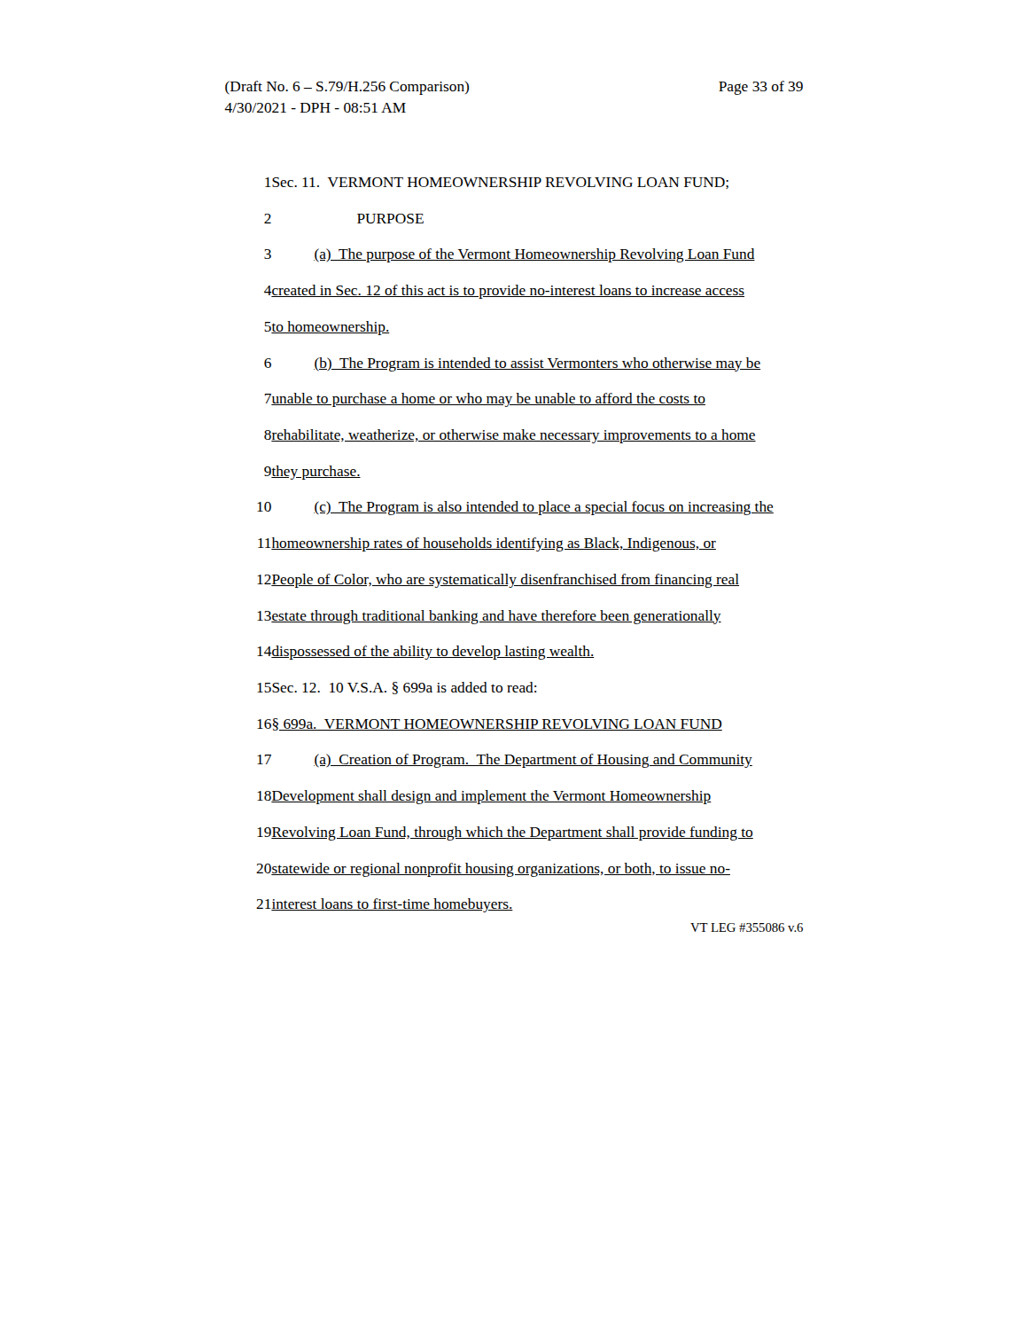(Draft No. 6 – S.79/H.256 Comparison)
4/30/2021 - DPH - 08:51 AM
Page 33 of 39
| 1 | Sec. 11. VERMONT HOMEOWNERSHIP REVOLVING LOAN FUND; |
| 2 | PURPOSE |
| 3 | (a) The purpose of the Vermont Homeownership Revolving Loan Fund |
| 4 | created in Sec. 12 of this act is to provide no-interest loans to increase access |
| 5 | to homeownership. |
| 6 | (b) The Program is intended to assist Vermonters who otherwise may be |
| 7 | unable to purchase a home or who may be unable to afford the costs to |
| 8 | rehabilitate, weatherize, or otherwise make necessary improvements to a home |
| 9 | they purchase. |
| 10 | (c) The Program is also intended to place a special focus on increasing the |
| 11 | homeownership rates of households identifying as Black, Indigenous, or |
| 12 | People of Color, who are systematically disenfranchised from financing real |
| 13 | estate through traditional banking and have therefore been generationally |
| 14 | dispossessed of the ability to develop lasting wealth. |
| 15 | Sec. 12. 10 V.S.A. § 699a is added to read: |
| 16 | § 699a. VERMONT HOMEOWNERSHIP REVOLVING LOAN FUND |
| 17 | (a) Creation of Program. The Department of Housing and Community |
| 18 | Development shall design and implement the Vermont Homeownership |
| 19 | Revolving Loan Fund, through which the Department shall provide funding to |
| 20 | statewide or regional nonprofit housing organizations, or both, to issue no- |
| 21 | interest loans to first-time homebuyers. |
VT LEG #355086 v.6